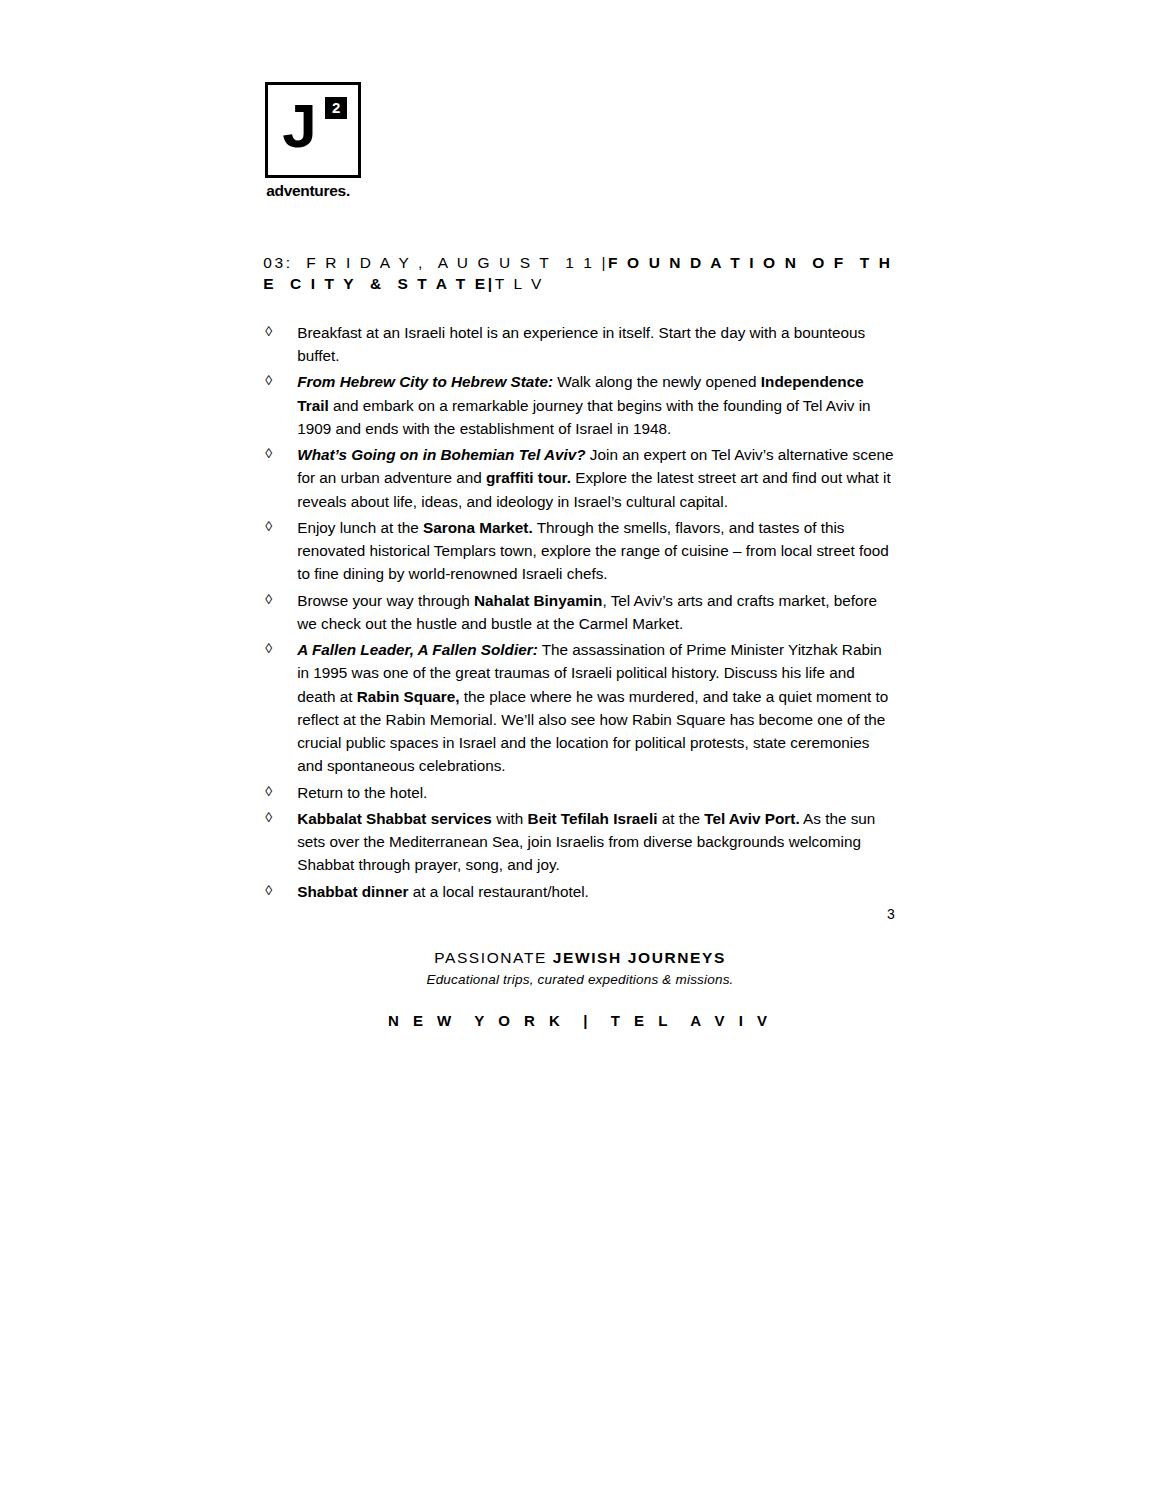J 2
adventures.
03: F R I D A Y , A U G U S T 1 1 |F O U N D A T I O N O F T H E C I T Y & S T A T E|T L V
Breakfast at an Israeli hotel is an experience in itself. Start the day with a bounteous buffet.
From Hebrew City to Hebrew State: Walk along the newly opened Independence Trail and embark on a remarkable journey that begins with the founding of Tel Aviv in 1909 and ends with the establishment of Israel in 1948.
What’s Going on in Bohemian Tel Aviv? Join an expert on Tel Aviv’s alternative scene for an urban adventure and graffiti tour. Explore the latest street art and find out what it reveals about life, ideas, and ideology in Israel’s cultural capital.
Enjoy lunch at the Sarona Market. Through the smells, flavors, and tastes of this renovated historical Templars town, explore the range of cuisine – from local street food to fine dining by world-renowned Israeli chefs.
Browse your way through Nahalat Binyamin, Tel Aviv’s arts and crafts market, before we check out the hustle and bustle at the Carmel Market.
A Fallen Leader, A Fallen Soldier: The assassination of Prime Minister Yitzhak Rabin in 1995 was one of the great traumas of Israeli political history. Discuss his life and death at Rabin Square, the place where he was murdered, and take a quiet moment to reflect at the Rabin Memorial. We’ll also see how Rabin Square has become one of the crucial public spaces in Israel and the location for political protests, state ceremonies and spontaneous celebrations.
Return to the hotel.
Kabbalat Shabbat services with Beit Tefilah Israeli at the Tel Aviv Port. As the sun sets over the Mediterranean Sea, join Israelis from diverse backgrounds welcoming Shabbat through prayer, song, and joy.
Shabbat dinner at a local restaurant/hotel.
3
PASSIONATE JEWISH JOURNEYS
Educational trips, curated expeditions & missions.
N E W Y O R K | T E L A V I V